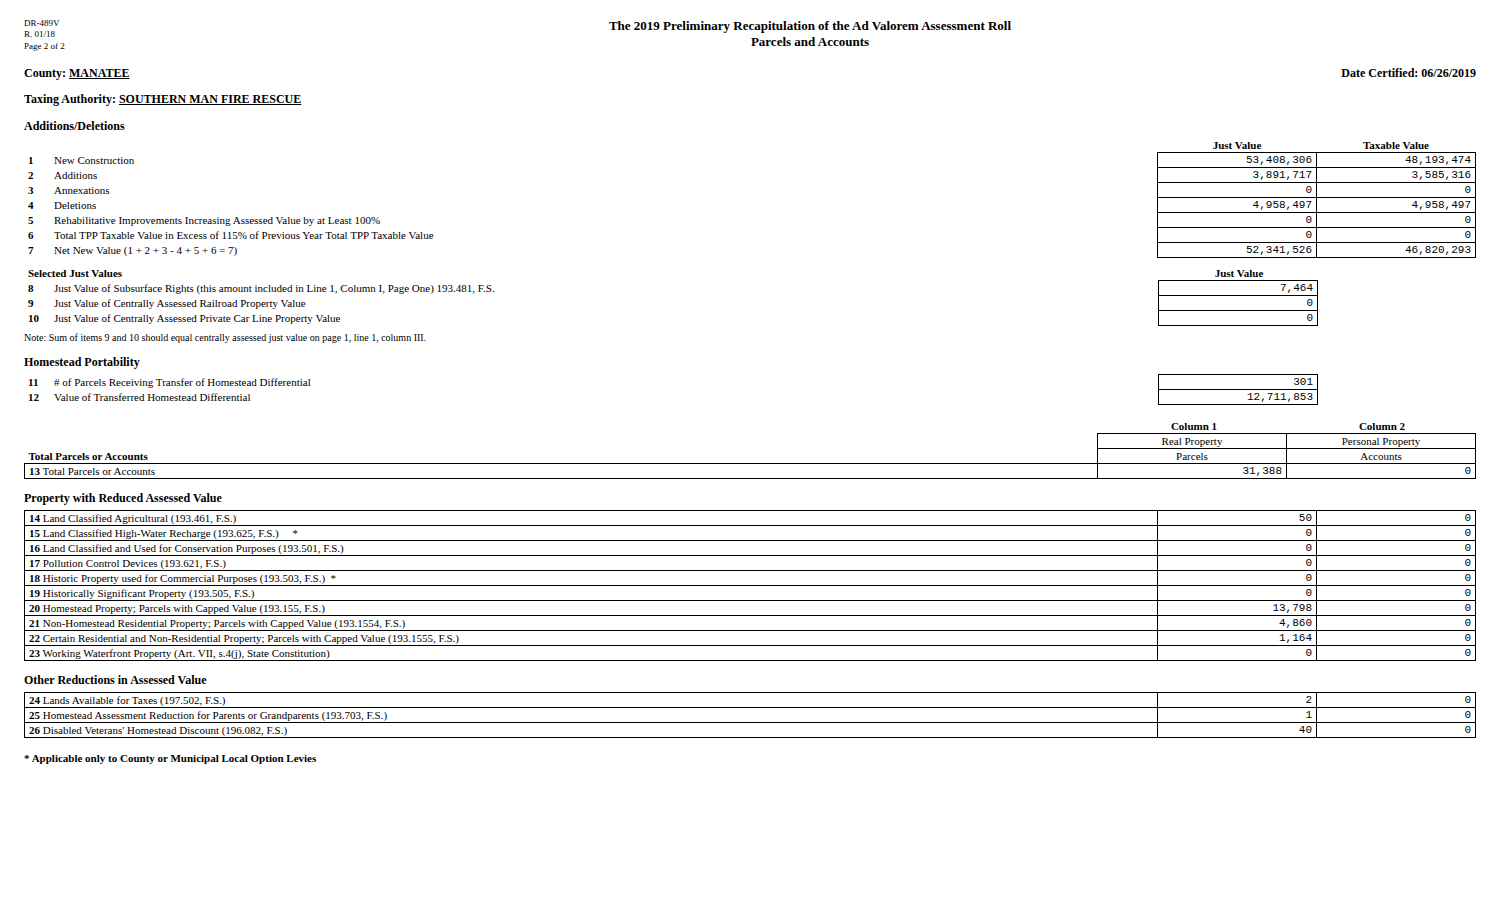DR-489V
R. 01/18
Page 2 of 2
The 2019 Preliminary Recapitulation of the Ad Valorem Assessment Roll
Parcels and Accounts
County: MANATEE Date Certified: 06/26/2019
Taxing Authority: SOUTHERN MAN FIRE RESCUE
Additions/Deletions
| | | Just Value | Taxable Value |
| 1 | New Construction | 53,408,306 | 48,193,474 |
| 2 | Additions | 3,891,717 | 3,585,316 |
| 3 | Annexations | 0 | 0 |
| 4 | Deletions | 4,958,497 | 4,958,497 |
| 5 | Rehabilitative Improvements Increasing Assessed Value by at Least 100% | 0 | 0 |
| 6 | Total TPP Taxable Value in Excess of 115% of Previous Year Total TPP Taxable Value | 0 | 0 |
| 7 | Net New Value (1 + 2 + 3 - 4 + 5 + 6 = 7) | 52,341,526 | 46,820,293 |
| Selected Just Values | Just Value | |
| 8 | Just Value of Subsurface Rights (this amount included in Line 1, Column I, Page One) 193.481, F.S. | 7,464 | |
| 9 | Just Value of Centrally Assessed Railroad Property Value | 0 | |
| 10 | Just Value of Centrally Assessed Private Car Line Property Value | 0 | |
Note: Sum of items 9 and 10 should equal centrally assessed just value on page 1, line 1, column III.
Homestead Portability
| 11 | # of Parcels Receiving Transfer of Homestead Differential | 301 | |
| 12 | Value of Transferred Homestead Differential | 12,711,853 | |
| | Column 1 | Column 2 |
| | Real Property | Personal Property |
| Total Parcels or Accounts | Parcels | Accounts |
| 13 Total Parcels or Accounts | 31,388 | 0 |
Property with Reduced Assessed Value
| 14 Land Classified Agricultural (193.461, F.S.) | 50 | 0 |
| 15 Land Classified High-Water Recharge (193.625, F.S.) * | 0 | 0 |
| 16 Land Classified and Used for Conservation Purposes (193.501, F.S.) | 0 | 0 |
| 17 Pollution Control Devices (193.621, F.S.) | 0 | 0 |
| 18 Historic Property used for Commercial Purposes (193.503, F.S.) * | 0 | 0 |
| 19 Historically Significant Property (193.505, F.S.) | 0 | 0 |
| 20 Homestead Property; Parcels with Capped Value (193.155, F.S.) | 13,798 | 0 |
| 21 Non-Homestead Residential Property; Parcels with Capped Value (193.1554, F.S.) | 4,860 | 0 |
| 22 Certain Residential and Non-Residential Property; Parcels with Capped Value (193.1555, F.S.) | 1,164 | 0 |
| 23 Working Waterfront Property (Art. VII, s.4(j), State Constitution) | 0 | 0 |
Other Reductions in Assessed Value
| 24 Lands Available for Taxes (197.502, F.S.) | 2 | 0 |
| 25 Homestead Assessment Reduction for Parents or Grandparents (193.703, F.S.) | 1 | 0 |
| 26 Disabled Veterans' Homestead Discount (196.082, F.S.) | 40 | 0 |
* Applicable only to County or Municipal Local Option Levies